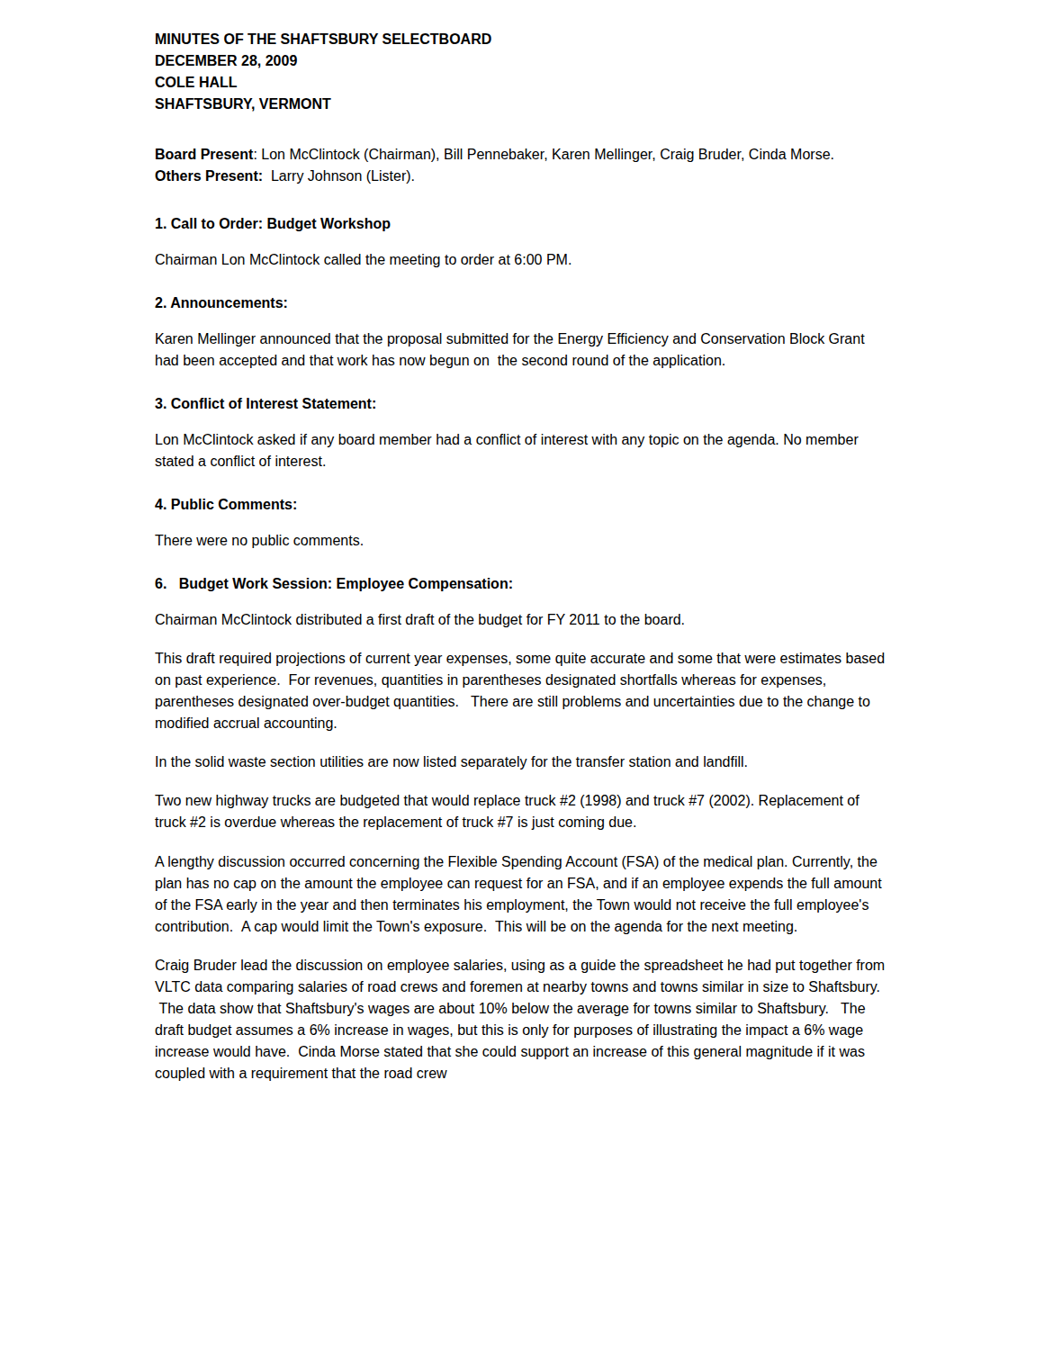MINUTES OF THE SHAFTSBURY SELECTBOARD
DECEMBER 28, 2009
COLE HALL
SHAFTSBURY, VERMONT
Board Present: Lon McClintock (Chairman), Bill Pennebaker, Karen Mellinger, Craig Bruder, Cinda Morse. Others Present: Larry Johnson (Lister).
1. Call to Order: Budget Workshop
Chairman Lon McClintock called the meeting to order at 6:00 PM.
2. Announcements:
Karen Mellinger announced that the proposal submitted for the Energy Efficiency and Conservation Block Grant had been accepted and that work has now begun on the second round of the application.
3. Conflict of Interest Statement:
Lon McClintock asked if any board member had a conflict of interest with any topic on the agenda. No member stated a conflict of interest.
4. Public Comments:
There were no public comments.
6. Budget Work Session: Employee Compensation:
Chairman McClintock distributed a first draft of the budget for FY 2011 to the board.
This draft required projections of current year expenses, some quite accurate and some that were estimates based on past experience. For revenues, quantities in parentheses designated shortfalls whereas for expenses, parentheses designated over-budget quantities. There are still problems and uncertainties due to the change to modified accrual accounting.
In the solid waste section utilities are now listed separately for the transfer station and landfill.
Two new highway trucks are budgeted that would replace truck #2 (1998) and truck #7 (2002). Replacement of truck #2 is overdue whereas the replacement of truck #7 is just coming due.
A lengthy discussion occurred concerning the Flexible Spending Account (FSA) of the medical plan. Currently, the plan has no cap on the amount the employee can request for an FSA, and if an employee expends the full amount of the FSA early in the year and then terminates his employment, the Town would not receive the full employee's contribution. A cap would limit the Town's exposure. This will be on the agenda for the next meeting.
Craig Bruder lead the discussion on employee salaries, using as a guide the spreadsheet he had put together from VLTC data comparing salaries of road crews and foremen at nearby towns and towns similar in size to Shaftsbury. The data show that Shaftsbury's wages are about 10% below the average for towns similar to Shaftsbury. The draft budget assumes a 6% increase in wages, but this is only for purposes of illustrating the impact a 6% wage increase would have. Cinda Morse stated that she could support an increase of this general magnitude if it was coupled with a requirement that the road crew